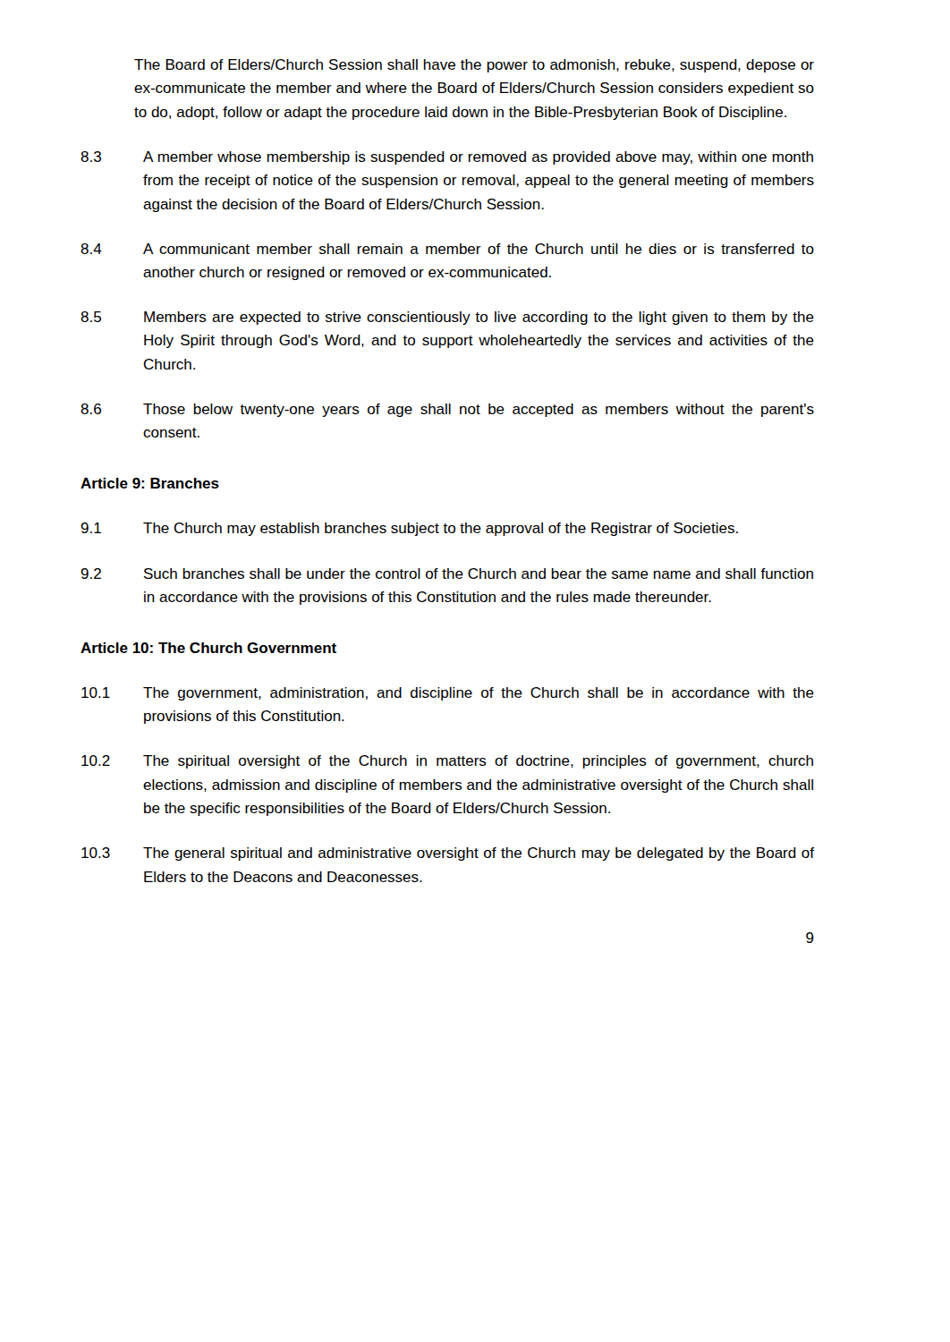The Board of Elders/Church Session shall have the power to admonish, rebuke, suspend, depose or ex-communicate the member and where the Board of Elders/Church Session considers expedient so to do, adopt, follow or adapt the procedure laid down in the Bible-Presbyterian Book of Discipline.
8.3
A member whose membership is suspended or removed as provided above may, within one month from the receipt of notice of the suspension or removal, appeal to the general meeting of members against the decision of the Board of Elders/Church Session.
8.4
A communicant member shall remain a member of the Church until he dies or is transferred to another church or resigned or removed or ex-communicated.
8.5
Members are expected to strive conscientiously to live according to the light given to them by the Holy Spirit through God's Word, and to support wholeheartedly the services and activities of the Church.
8.6
Those below twenty-one years of age shall not be accepted as members without the parent's consent.
Article 9: Branches
9.1
The Church may establish branches subject to the approval of the Registrar of Societies.
9.2
Such branches shall be under the control of the Church and bear the same name and shall function in accordance with the provisions of this Constitution and the rules made thereunder.
Article 10: The Church Government
10.1
The government, administration, and discipline of the Church shall be in accordance with the provisions of this Constitution.
10.2
The spiritual oversight of the Church in matters of doctrine, principles of government, church elections, admission and discipline of members and the administrative oversight of the Church shall be the specific responsibilities of the Board of Elders/Church Session.
10.3
The general spiritual and administrative oversight of the Church may be delegated by the Board of Elders to the Deacons and Deaconesses.
9